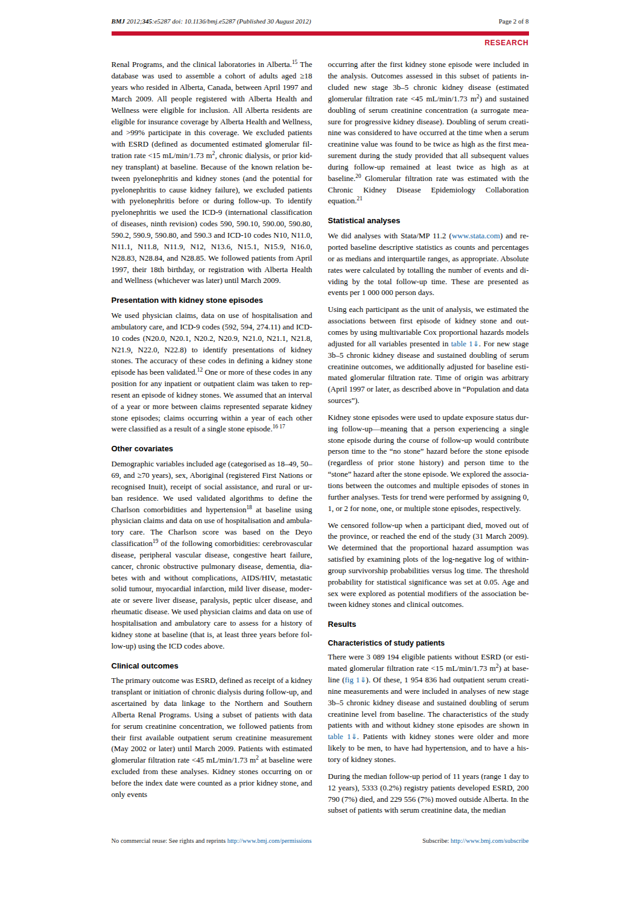BMJ 2012;345:e5287 doi: 10.1136/bmj.e5287 (Published 30 August 2012)
Page 2 of 8
RESEARCH
Renal Programs, and the clinical laboratories in Alberta.15 The database was used to assemble a cohort of adults aged ≥18 years who resided in Alberta, Canada, between April 1997 and March 2009. All people registered with Alberta Health and Wellness were eligible for inclusion. All Alberta residents are eligible for insurance coverage by Alberta Health and Wellness, and >99% participate in this coverage. We excluded patients with ESRD (defined as documented estimated glomerular filtration rate <15 mL/min/1.73 m2, chronic dialysis, or prior kidney transplant) at baseline. Because of the known relation between pyelonephritis and kidney stones (and the potential for pyelonephritis to cause kidney failure), we excluded patients with pyelonephritis before or during follow-up. To identify pyelonephritis we used the ICD-9 (international classification of diseases, ninth revision) codes 590, 590.10, 590.00, 590.80, 590.2, 590.9, 590.80, and 590.3 and ICD-10 codes N10, N11.0, N11.1, N11.8, N11.9, N12, N13.6, N15.1, N15.9, N16.0, N28.83, N28.84, and N28.85. We followed patients from April 1997, their 18th birthday, or registration with Alberta Health and Wellness (whichever was later) until March 2009.
Presentation with kidney stone episodes
We used physician claims, data on use of hospitalisation and ambulatory care, and ICD-9 codes (592, 594, 274.11) and ICD-10 codes (N20.0, N20.1, N20.2, N20.9, N21.0, N21.1, N21.8, N21.9, N22.0, N22.8) to identify presentations of kidney stones. The accuracy of these codes in defining a kidney stone episode has been validated.12 One or more of these codes in any position for any inpatient or outpatient claim was taken to represent an episode of kidney stones. We assumed that an interval of a year or more between claims represented separate kidney stone episodes; claims occurring within a year of each other were classified as a result of a single stone episode.16 17
Other covariates
Demographic variables included age (categorised as 18–49, 50–69, and ≥70 years), sex, Aboriginal (registered First Nations or recognised Inuit), receipt of social assistance, and rural or urban residence. We used validated algorithms to define the Charlson comorbidities and hypertension18 at baseline using physician claims and data on use of hospitalisation and ambulatory care. The Charlson score was based on the Deyo classification19 of the following comorbidities: cerebrovascular disease, peripheral vascular disease, congestive heart failure, cancer, chronic obstructive pulmonary disease, dementia, diabetes with and without complications, AIDS/HIV, metastatic solid tumour, myocardial infarction, mild liver disease, moderate or severe liver disease, paralysis, peptic ulcer disease, and rheumatic disease. We used physician claims and data on use of hospitalisation and ambulatory care to assess for a history of kidney stone at baseline (that is, at least three years before follow-up) using the ICD codes above.
Clinical outcomes
The primary outcome was ESRD, defined as receipt of a kidney transplant or initiation of chronic dialysis during follow-up, and ascertained by data linkage to the Northern and Southern Alberta Renal Programs. Using a subset of patients with data for serum creatinine concentration, we followed patients from their first available outpatient serum creatinine measurement (May 2002 or later) until March 2009. Patients with estimated glomerular filtration rate <45 mL/min/1.73 m2 at baseline were excluded from these analyses. Kidney stones occurring on or before the index date were counted as a prior kidney stone, and only events
occurring after the first kidney stone episode were included in the analysis. Outcomes assessed in this subset of patients included new stage 3b–5 chronic kidney disease (estimated glomerular filtration rate <45 mL/min/1.73 m2) and sustained doubling of serum creatinine concentration (a surrogate measure for progressive kidney disease). Doubling of serum creatinine was considered to have occurred at the time when a serum creatinine value was found to be twice as high as the first measurement during the study provided that all subsequent values during follow-up remained at least twice as high as at baseline.20 Glomerular filtration rate was estimated with the Chronic Kidney Disease Epidemiology Collaboration equation.21
Statistical analyses
We did analyses with Stata/MP 11.2 (www.stata.com) and reported baseline descriptive statistics as counts and percentages or as medians and interquartile ranges, as appropriate. Absolute rates were calculated by totalling the number of events and dividing by the total follow-up time. These are presented as events per 1 000 000 person days.
Using each participant as the unit of analysis, we estimated the associations between first episode of kidney stone and outcomes by using multivariable Cox proportional hazards models adjusted for all variables presented in table 1⇓. For new stage 3b–5 chronic kidney disease and sustained doubling of serum creatinine outcomes, we additionally adjusted for baseline estimated glomerular filtration rate. Time of origin was arbitrary (April 1997 or later, as described above in “Population and data sources”).
Kidney stone episodes were used to update exposure status during follow-up—meaning that a person experiencing a single stone episode during the course of follow-up would contribute person time to the “no stone” hazard before the stone episode (regardless of prior stone history) and person time to the “stone” hazard after the stone episode. We explored the associations between the outcomes and multiple episodes of stones in further analyses. Tests for trend were performed by assigning 0, 1, or 2 for none, one, or multiple stone episodes, respectively.
We censored follow-up when a participant died, moved out of the province, or reached the end of the study (31 March 2009). We determined that the proportional hazard assumption was satisfied by examining plots of the log-negative log of within-group survivorship probabilities versus log time. The threshold probability for statistical significance was set at 0.05. Age and sex were explored as potential modifiers of the association between kidney stones and clinical outcomes.
Results
Characteristics of study patients
There were 3 089 194 eligible patients without ESRD (or estimated glomerular filtration rate <15 mL/min/1.73 m2) at baseline (fig 1⇓). Of these, 1 954 836 had outpatient serum creatinine measurements and were included in analyses of new stage 3b–5 chronic kidney disease and sustained doubling of serum creatinine level from baseline. The characteristics of the study patients with and without kidney stone episodes are shown in table 1⇓. Patients with kidney stones were older and more likely to be men, to have had hypertension, and to have a history of kidney stones.
During the median follow-up period of 11 years (range 1 day to 12 years), 5333 (0.2%) registry patients developed ESRD, 200 790 (7%) died, and 229 556 (7%) moved outside Alberta. In the subset of patients with serum creatinine data, the median
No commercial reuse: See rights and reprints http://www.bmj.com/permissions
Subscribe: http://www.bmj.com/subscribe